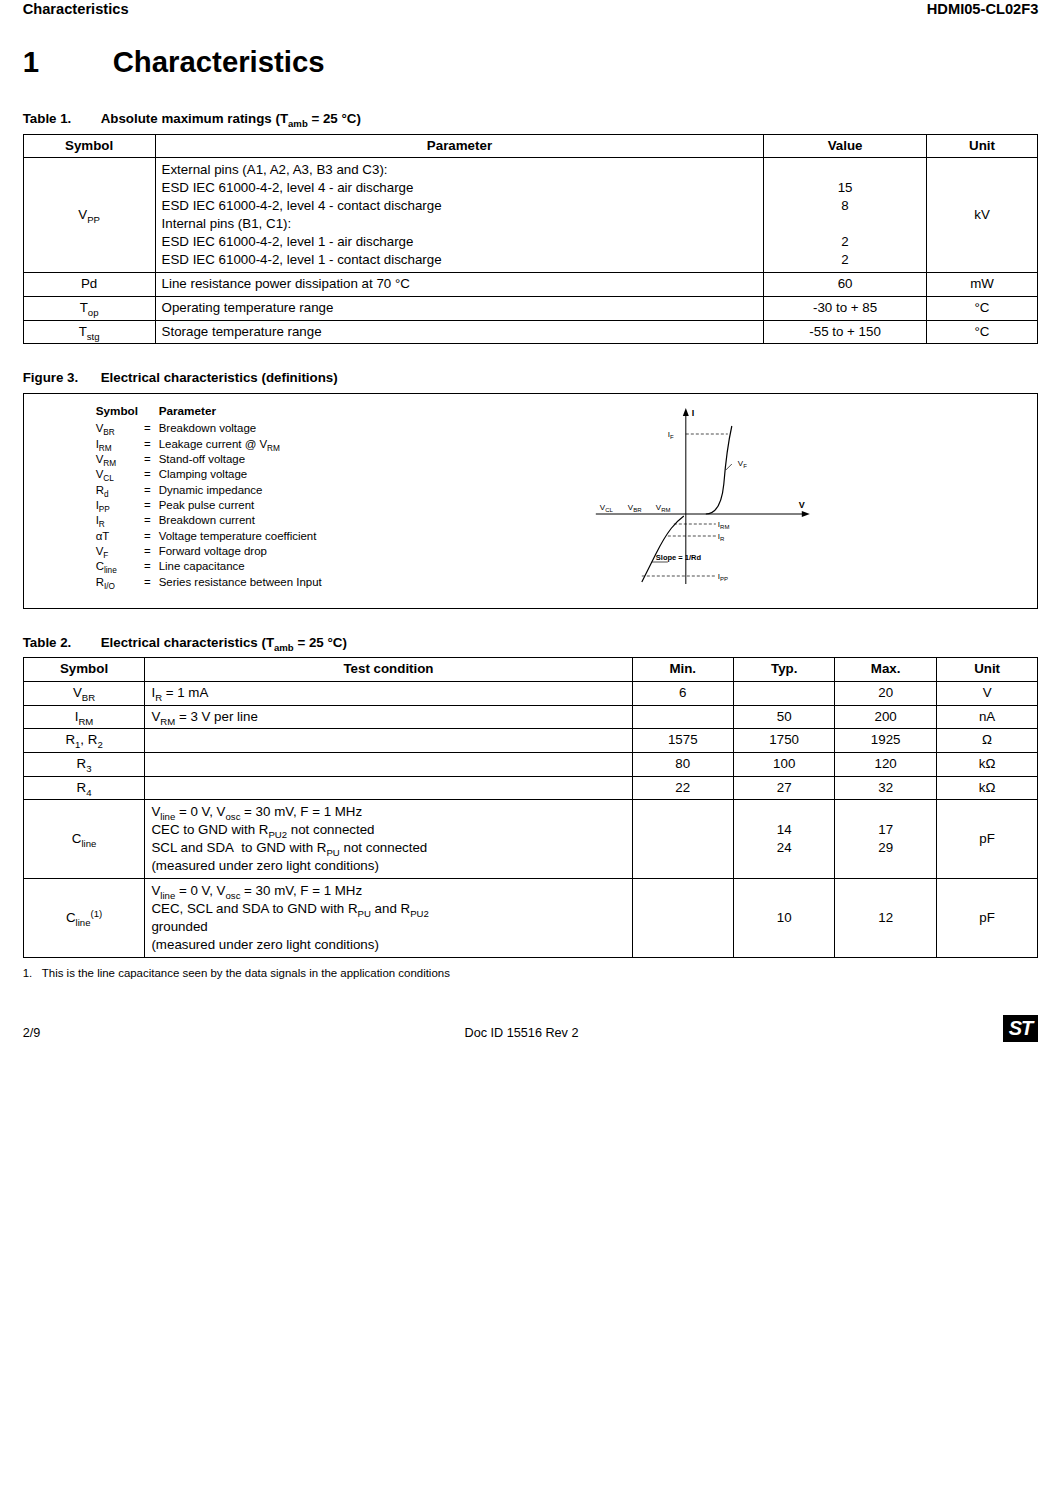Characteristics HDMI05-CL02F3
1 Characteristics
Table 1. Absolute maximum ratings (Tamb = 25 °C)
| Symbol | Parameter | Value | Unit |
| --- | --- | --- | --- |
| V PP | External pins (A1, A2, A3, B3 and C3): ESD IEC 61000-4-2, level 4 - air discharge ESD IEC 61000-4-2, level 4 - contact discharge Internal pins (B1, C1): ESD IEC 61000-4-2, level 1 - air discharge ESD IEC 61000-4-2, level 1 - contact discharge | 15 8 2 2 | kV |
| Pd | Line resistance power dissipation at 70 °C | 60 | mW |
| T op | Operating temperature range | -30 to + 85 | °C |
| T stg | Storage temperature range | -55 to + 150 | °C |
Figure 3. Electrical characteristics (definitions)
| Symbol | | Parameter |
| --- | --- | --- |
| V BR | = | Breakdown voltage |
| I RM | = | Leakage current @ V RM |
| V RM | = | Stand-off voltage |
| V CL | = | Clamping voltage |
| R d | = | Dynamic impedance |
| I PP | = | Peak pulse current |
| I R | = | Breakdown current |
| αT | = | Voltage temperature coefficient |
| V F | = | Forward voltage drop |
| C line | = | Line capacitance |
| R I/O | = | Series resistance between Input |
I V IF VF IRM IR VCL VBR VRM IPP Slope = 1/Rd
Table 2. Electrical characteristics (Tamb = 25 °C)
| Symbol | Test condition | Min. | Typ. | Max. | Unit |
| --- | --- | --- | --- | --- | --- |
| V BR | I R = 1 mA | 6 | | 20 | V |
| I RM | V RM = 3 V per line | | 50 | 200 | nA |
| R 1 , R 2 | | 1575 | 1750 | 1925 | Ω |
| R 3 | | 80 | 100 | 120 | kΩ |
| R 4 | | 22 | 27 | 32 | kΩ |
| C line | V line = 0 V, V osc = 30 mV, F = 1 MHz CEC to GND with R PU2 not connected SCL and SDA to GND with R PU not connected (measured under zero light conditions) | | 14 24 | 17 29 | pF |
| C line (1) | V line = 0 V, V osc = 30 mV, F = 1 MHz CEC, SCL and SDA to GND with R PU and R PU2 grounded (measured under zero light conditions) | | 10 | 12 | pF |
1. This is the line capacitance seen by the data signals in the application conditions
2/9 Doc ID 15516 Rev 2 ST